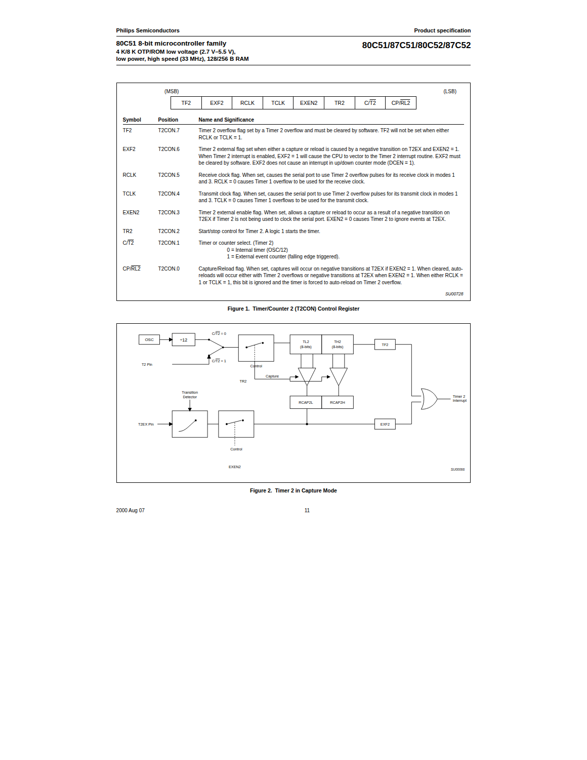Philips Semiconductors
Product specification
80C51 8-bit microcontroller family
4 K/8 K OTP/ROM low voltage (2.7 V–5.5 V),
low power, high speed (33 MHz), 128/256 B RAM
80C51/87C51/80C52/87C52
(MSB)
(LSB)
| TF2 | EXF2 | RCLK | TCLK | EXEN2 | TR2 | C/ T2 | CP/ RL2 |
| Symbol | Position | Name and Significance |
| --- | --- | --- |
| TF2 | T2CON.7 | Timer 2 overflow flag set by a Timer 2 overflow and must be cleared by software. TF2 will not be set when either RCLK or TCLK = 1. |
| EXF2 | T2CON.6 | Timer 2 external flag set when either a capture or reload is caused by a negative transition on T2EX and EXEN2 = 1. When Timer 2 interrupt is enabled, EXF2 = 1 will cause the CPU to vector to the Timer 2 interrupt routine. EXF2 must be cleared by software. EXF2 does not cause an interrupt in up/down counter mode (DCEN = 1). |
| RCLK | T2CON.5 | Receive clock flag. When set, causes the serial port to use Timer 2 overflow pulses for its receive clock in modes 1 and 3. RCLK = 0 causes Timer 1 overflow to be used for the receive clock. |
| TCLK | T2CON.4 | Transmit clock flag. When set, causes the serial port to use Timer 2 overflow pulses for its transmit clock in modes 1 and 3. TCLK = 0 causes Timer 1 overflows to be used for the transmit clock. |
| EXEN2 | T2CON.3 | Timer 2 external enable flag. When set, allows a capture or reload to occur as a result of a negative transition on T2EX if Timer 2 is not being used to clock the serial port. EXEN2 = 0 causes Timer 2 to ignore events at T2EX. |
| TR2 | T2CON.2 | Start/stop control for Timer 2. A logic 1 starts the timer. |
| C/ T2 | T2CON.1 | Timer or counter select. (Timer 2) 0 = Internal timer (OSC/12) 1 = External event counter (falling edge triggered). |
| CP/ RL2 | T2CON.0 | Capture/Reload flag. When set, captures will occur on negative transitions at T2EX if EXEN2 = 1. When cleared, auto-reloads will occur either with Timer 2 overflows or negative transitions at T2EX when EXEN2 = 1. When either RCLK = 1 or TCLK = 1, this bit is ignored and the timer is forced to auto-reload on Timer 2 overflow. |
SU00728
Figure 1. Timer/Counter 2 (T2CON) Control Register
OSC ÷12 C/T2 = 0 C/T2 = 1 T2 Pin Control TR2 Capture TL2 (8-bits) TH2 (8-bits) TF2 EXF2 RCAP2L RCAP2H Transition Detector T2EX Pin Control EXEN2 Timer 2 Interrupt SU00066
Figure 2. Timer 2 in Capture Mode
2000 Aug 07
11